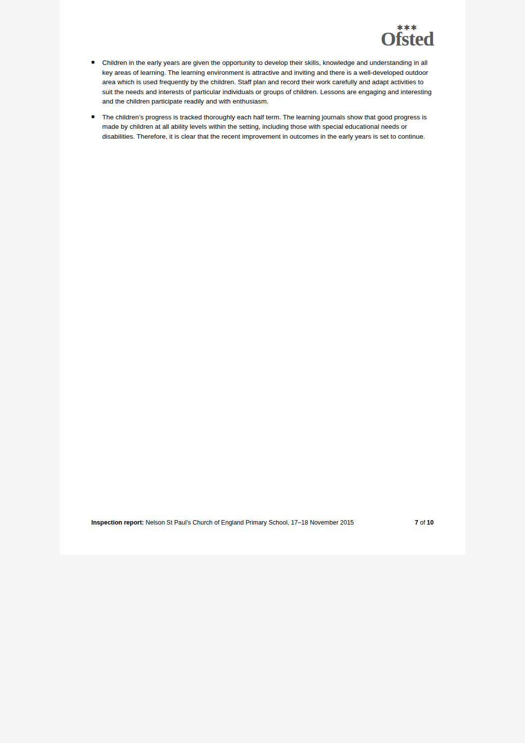✱✱✱
Ofsted
Children in the early years are given the opportunity to develop their skills, knowledge and understanding in all key areas of learning. The learning environment is attractive and inviting and there is a well-developed outdoor area which is used frequently by the children. Staff plan and record their work carefully and adapt activities to suit the needs and interests of particular individuals or groups of children. Lessons are engaging and interesting and the children participate readily and with enthusiasm.
The children’s progress is tracked thoroughly each half term. The learning journals show that good progress is made by children at all ability levels within the setting, including those with special educational needs or disabilities. Therefore, it is clear that the recent improvement in outcomes in the early years is set to continue.
Inspection report: Nelson St Paul’s Church of England Primary School, 17–18 November 2015 7 of 10